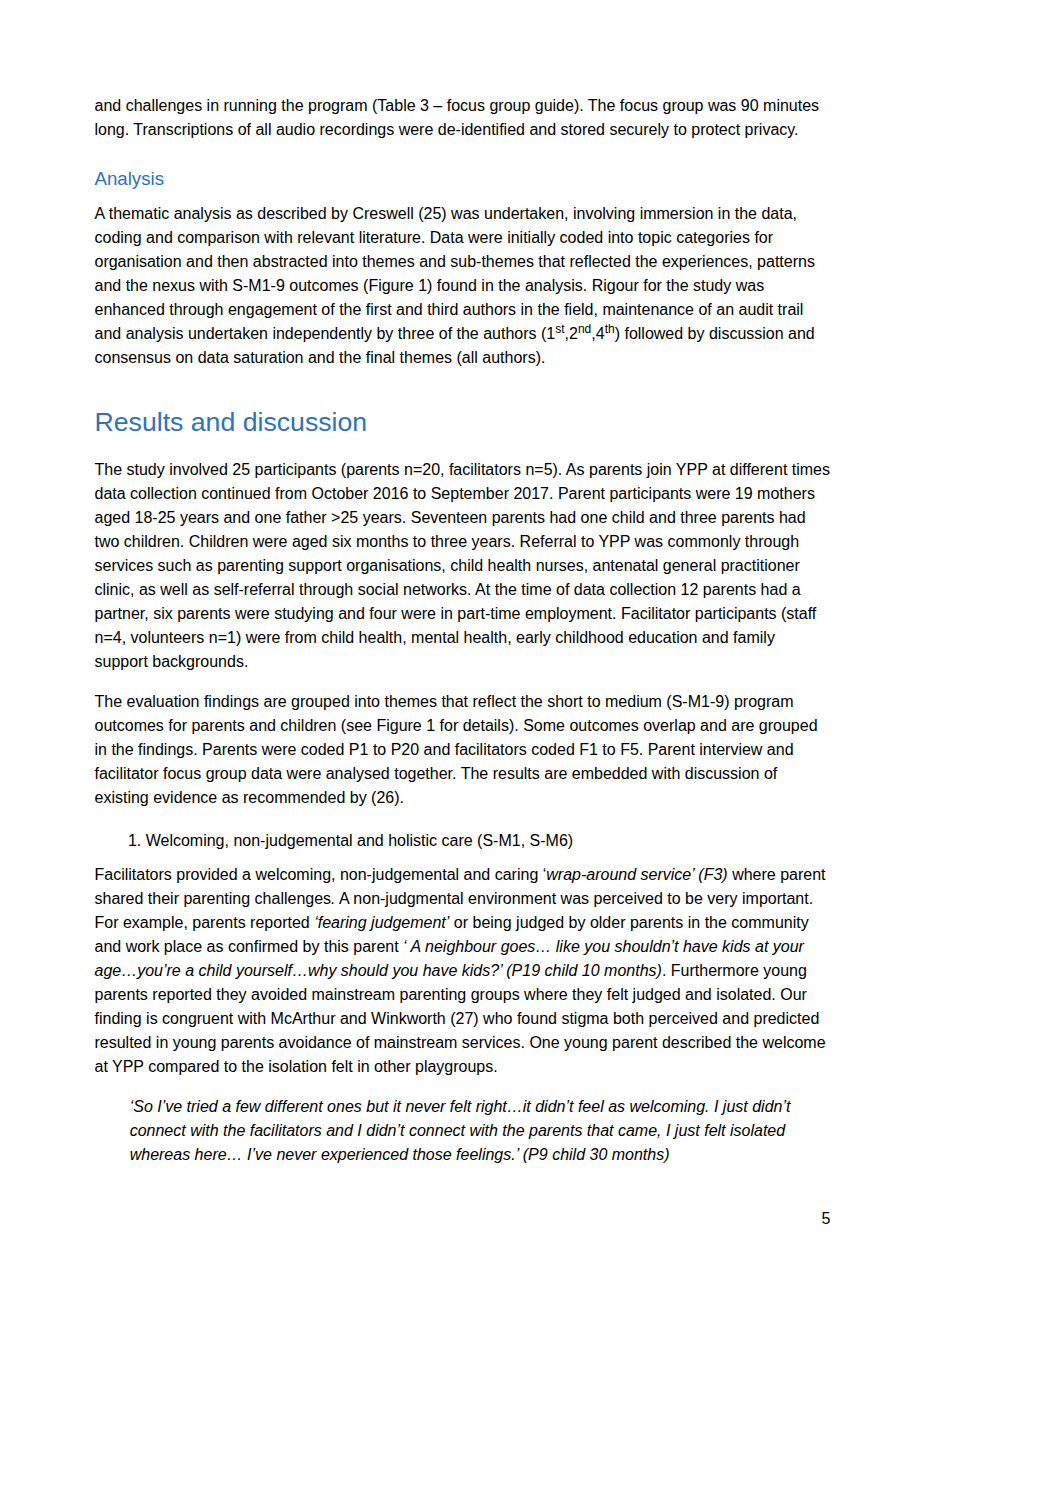and challenges in running the program (Table 3 – focus group guide). The focus group was 90 minutes long. Transcriptions of all audio recordings were de-identified and stored securely to protect privacy.
Analysis
A thematic analysis as described by Creswell (25) was undertaken, involving immersion in the data, coding and comparison with relevant literature. Data were initially coded into topic categories for organisation and then abstracted into themes and sub-themes that reflected the experiences, patterns and the nexus with S-M1-9 outcomes (Figure 1) found in the analysis. Rigour for the study was enhanced through engagement of the first and third authors in the field, maintenance of an audit trail and analysis undertaken independently by three of the authors (1st,2nd,4th) followed by discussion and consensus on data saturation and the final themes (all authors).
Results and discussion
The study involved 25 participants (parents n=20, facilitators n=5). As parents join YPP at different times data collection continued from October 2016 to September 2017. Parent participants were 19 mothers aged 18-25 years and one father >25 years. Seventeen parents had one child and three parents had two children. Children were aged six months to three years. Referral to YPP was commonly through services such as parenting support organisations, child health nurses, antenatal general practitioner clinic, as well as self-referral through social networks. At the time of data collection 12 parents had a partner, six parents were studying and four were in part-time employment. Facilitator participants (staff n=4, volunteers n=1) were from child health, mental health, early childhood education and family support backgrounds.
The evaluation findings are grouped into themes that reflect the short to medium (S-M1-9) program outcomes for parents and children (see Figure 1 for details). Some outcomes overlap and are grouped in the findings. Parents were coded P1 to P20 and facilitators coded F1 to F5. Parent interview and facilitator focus group data were analysed together. The results are embedded with discussion of existing evidence as recommended by (26).
Welcoming, non-judgemental and holistic care (S-M1, S-M6)
Facilitators provided a welcoming, non-judgemental and caring ‘wrap-around service’ (F3) where parent shared their parenting challenges. A non-judgmental environment was perceived to be very important. For example, parents reported ‘fearing judgement’ or being judged by older parents in the community and work place as confirmed by this parent ‘ A neighbour goes… like you shouldn’t have kids at your age…you’re a child yourself…why should you have kids?’ (P19 child 10 months). Furthermore young parents reported they avoided mainstream parenting groups where they felt judged and isolated. Our finding is congruent with McArthur and Winkworth (27) who found stigma both perceived and predicted resulted in young parents avoidance of mainstream services. One young parent described the welcome at YPP compared to the isolation felt in other playgroups.
‘So I’ve tried a few different ones but it never felt right…it didn’t feel as welcoming. I just didn’t connect with the facilitators and I didn’t connect with the parents that came, I just felt isolated whereas here… I’ve never experienced those feelings.’ (P9 child 30 months)
5